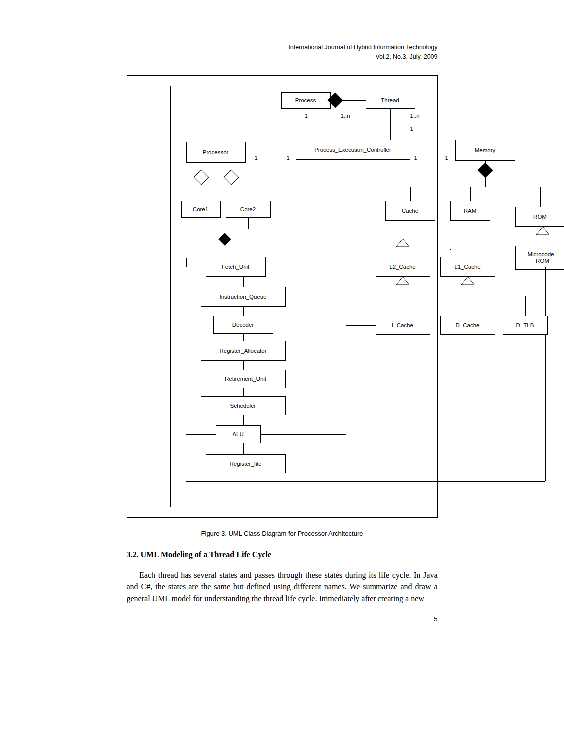International Journal of Hybrid Information Technology
Vol.2, No.3, July, 2009
Process
Thread
1
1..n
1..n
1
Process_Execution_Controller
Processor
1
1
Memory
1
1
Cache
RAM
ROM
Core1
Core2
Microcode -ROM
L2_Cache
L1_Cache
Fetch_Unit
Instruction_Queue
Decoder
Register_Allocator
Retirement_Unit
Scheduler
ALU
Register_file
I_Cache
D_Cache
D_TLB
Figure 3. UML Class Diagram for Processor Architecture
3.2. UML Modeling of a Thread Life Cycle
Each thread has several states and passes through these states during its life cycle. In Java and C#, the states are the same but defined using different names. We summarize and draw a general UML model for understanding the thread life cycle. Immediately after creating a new
5